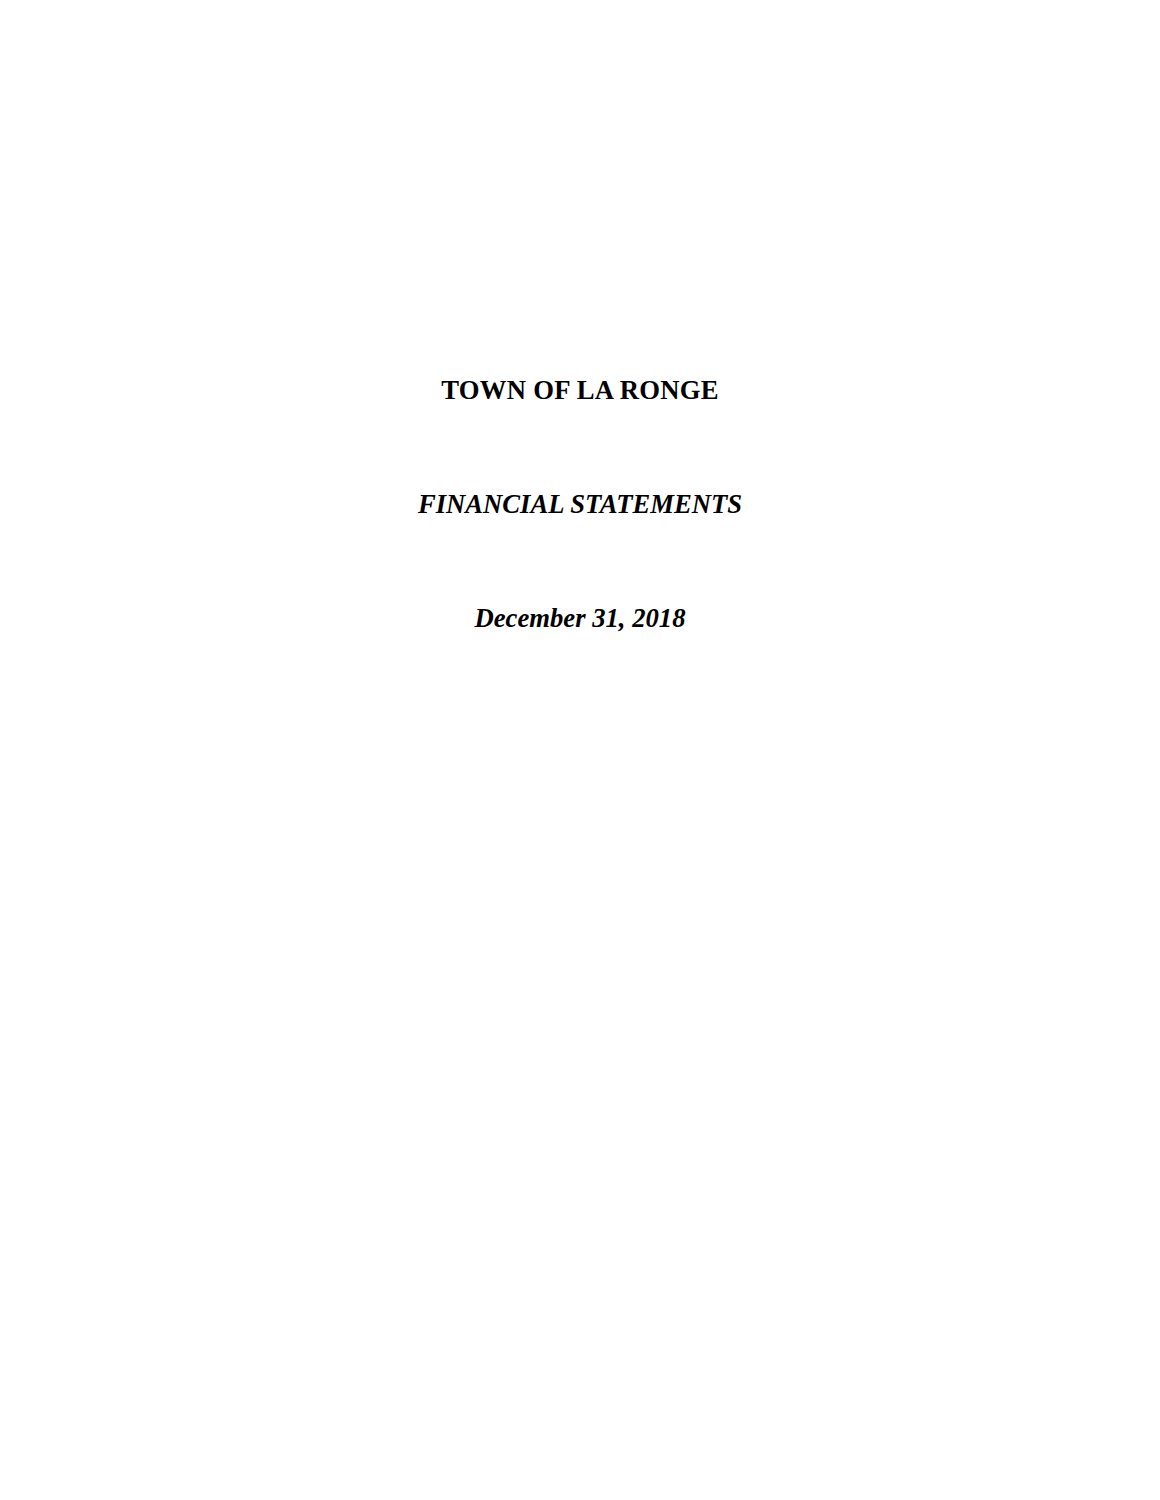TOWN OF LA RONGE
FINANCIAL STATEMENTS
December 31, 2018